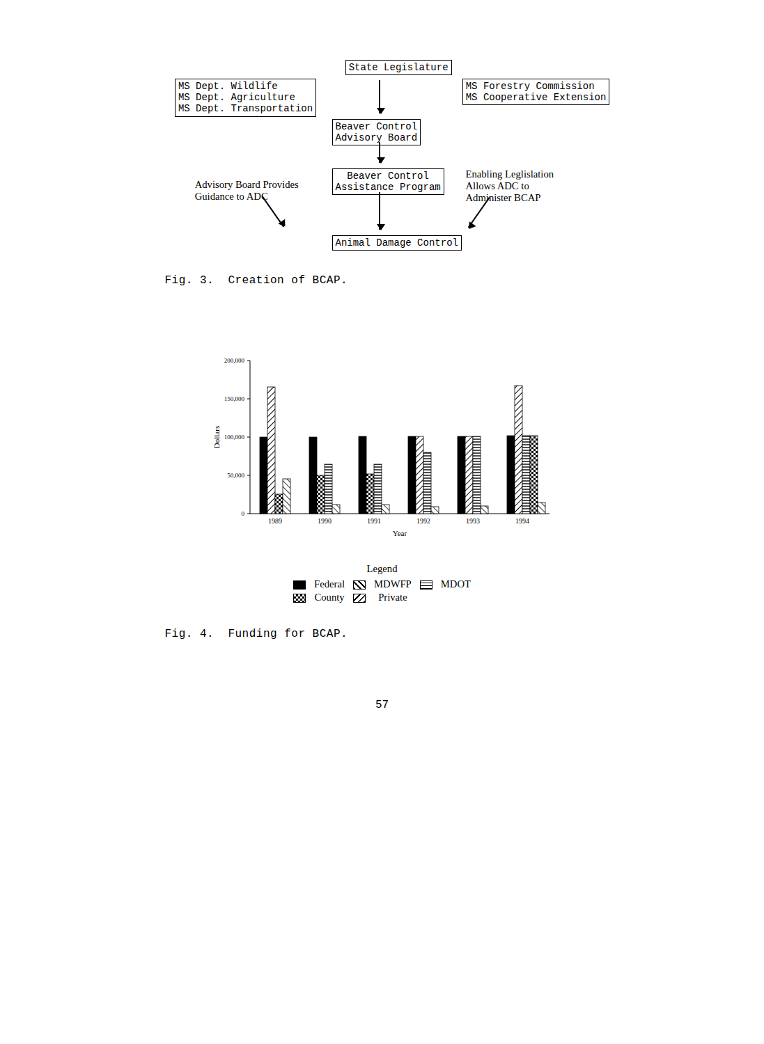State Legislature
MS Dept. Wildlife
MS Dept. Agriculture
MS Dept. Transportation
MS Forestry Commission
MS Cooperative Extension
Beaver Control
Advisory Board
Beaver Control
Assistance Program
Animal Damage Control
Advisory Board Provides
Guidance to ADC
Enabling Leglislation
Allows ADC to
Administer BCAP
Fig. 3. Creation of BCAP.
0 50,000 100,000 150,000 200,000 Dollars scale: 1 unit = 220/200000 px => 0.0011 px per dollar 1989 1990 1991 1992 1993 1994 Year
Legend
| | Federal | | MDWFP | | MDOT |
| | County | | Private | | |
Fig. 4. Funding for BCAP.
57